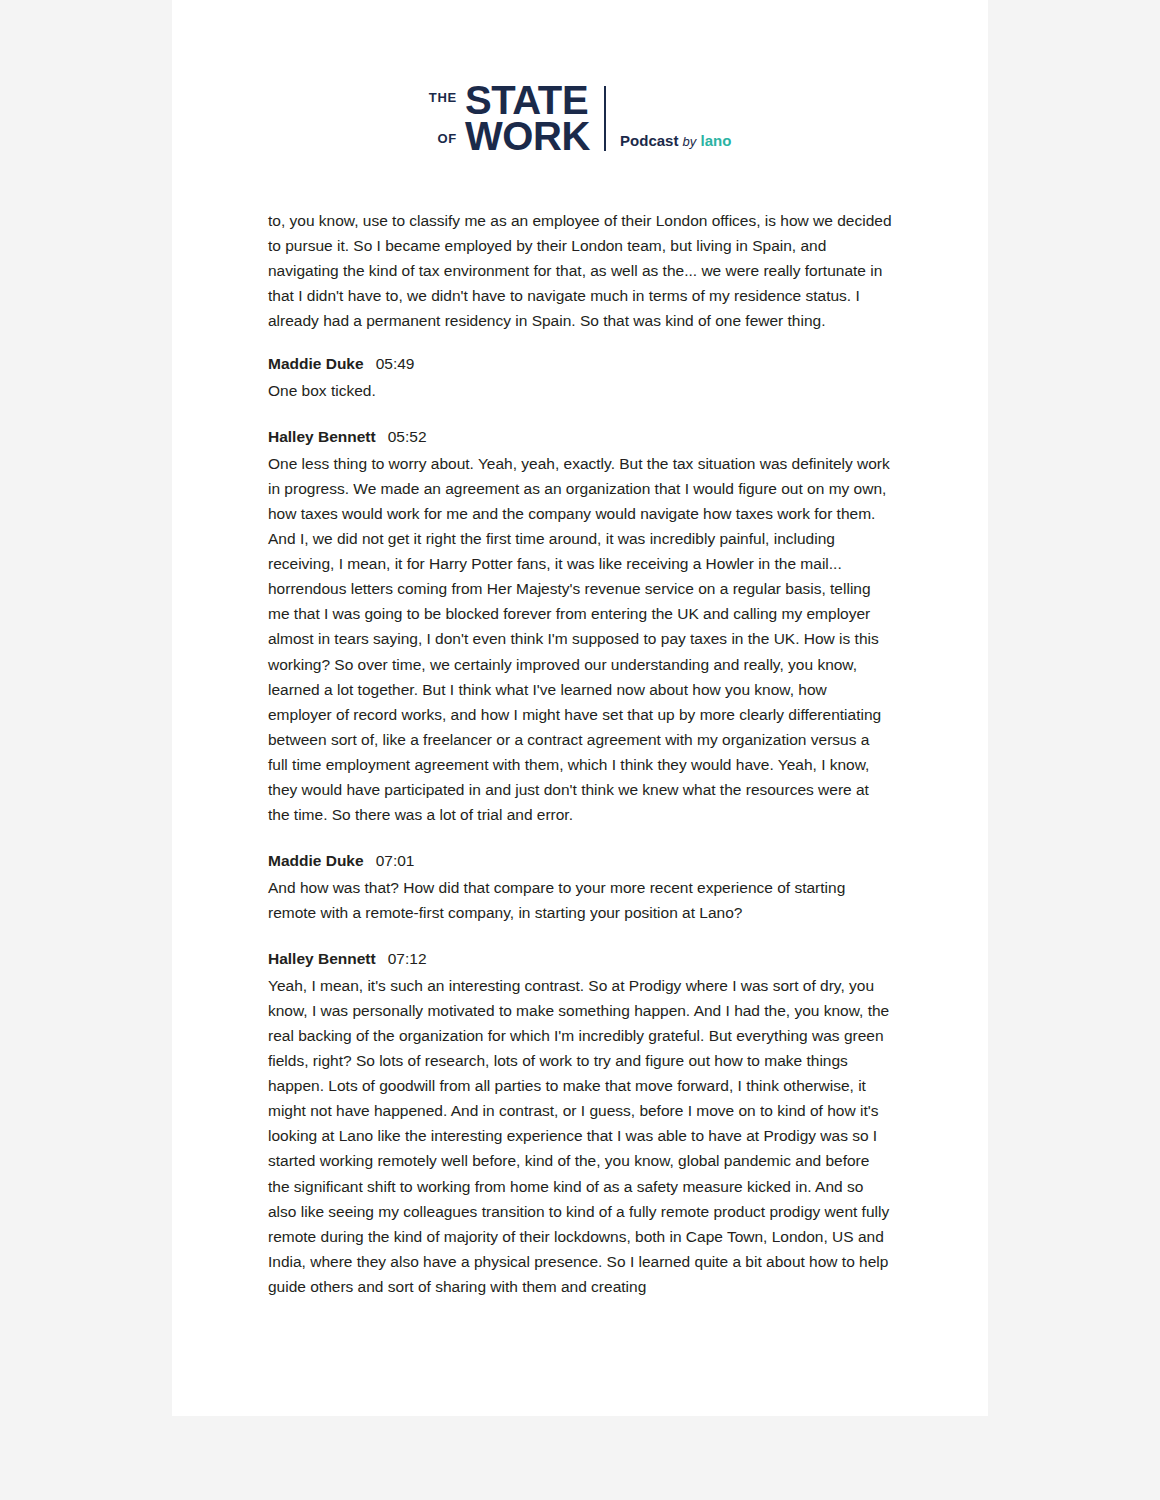THE
STATE
OF
WORK
Podcast by lano
to, you know, use to classify me as an employee of their London offices, is how we decided to pursue it. So I became employed by their London team, but living in Spain, and navigating the kind of tax environment for that, as well as the... we were really fortunate in that I didn't have to, we didn't have to navigate much in terms of my residence status. I already had a permanent residency in Spain. So that was kind of one fewer thing.
Maddie Duke 05:49
One box ticked.
Halley Bennett 05:52
One less thing to worry about. Yeah, yeah, exactly. But the tax situation was definitely work in progress. We made an agreement as an organization that I would figure out on my own, how taxes would work for me and the company would navigate how taxes work for them. And I, we did not get it right the first time around, it was incredibly painful, including receiving, I mean, it for Harry Potter fans, it was like receiving a Howler in the mail... horrendous letters coming from Her Majesty's revenue service on a regular basis, telling me that I was going to be blocked forever from entering the UK and calling my employer almost in tears saying, I don't even think I'm supposed to pay taxes in the UK. How is this working? So over time, we certainly improved our understanding and really, you know, learned a lot together. But I think what I've learned now about how you know, how employer of record works, and how I might have set that up by more clearly differentiating between sort of, like a freelancer or a contract agreement with my organization versus a full time employment agreement with them, which I think they would have. Yeah, I know, they would have participated in and just don't think we knew what the resources were at the time. So there was a lot of trial and error.
Maddie Duke 07:01
And how was that? How did that compare to your more recent experience of starting remote with a remote-first company, in starting your position at Lano?
Halley Bennett 07:12
Yeah, I mean, it's such an interesting contrast. So at Prodigy where I was sort of dry, you know, I was personally motivated to make something happen. And I had the, you know, the real backing of the organization for which I'm incredibly grateful. But everything was green fields, right? So lots of research, lots of work to try and figure out how to make things happen. Lots of goodwill from all parties to make that move forward, I think otherwise, it might not have happened. And in contrast, or I guess, before I move on to kind of how it's looking at Lano like the interesting experience that I was able to have at Prodigy was so I started working remotely well before, kind of the, you know, global pandemic and before the significant shift to working from home kind of as a safety measure kicked in. And so also like seeing my colleagues transition to kind of a fully remote product prodigy went fully remote during the kind of majority of their lockdowns, both in Cape Town, London, US and India, where they also have a physical presence. So I learned quite a bit about how to help guide others and sort of sharing with them and creating